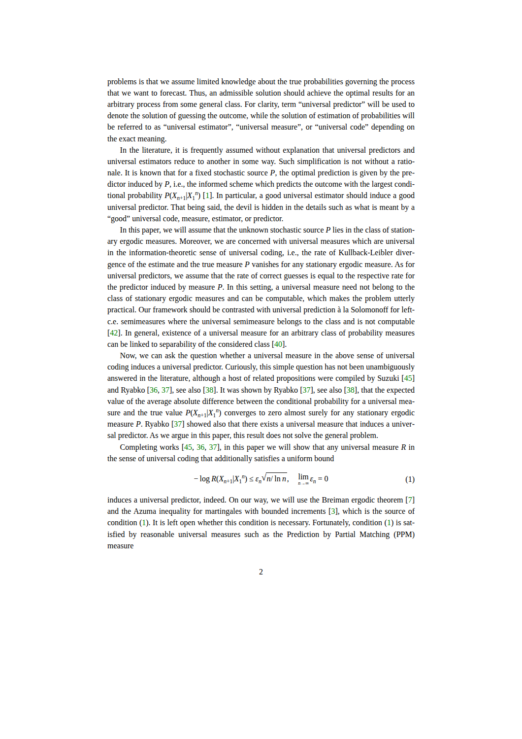problems is that we assume limited knowledge about the true probabilities governing the process that we want to forecast. Thus, an admissible solution should achieve the optimal results for an arbitrary process from some general class. For clarity, term “universal predictor” will be used to denote the solution of guessing the outcome, while the solution of estimation of probabilities will be referred to as “universal estimator”, “universal measure”, or “universal code” depending on the exact meaning.
In the literature, it is frequently assumed without explanation that universal predictors and universal estimators reduce to another in some way. Such simplification is not without a rationale. It is known that for a fixed stochastic source P, the optimal prediction is given by the predictor induced by P, i.e., the informed scheme which predicts the outcome with the largest conditional probability P(Xn+1|X1n) [1]. In particular, a good universal estimator should induce a good universal predictor. That being said, the devil is hidden in the details such as what is meant by a “good” universal code, measure, estimator, or predictor.
In this paper, we will assume that the unknown stochastic source P lies in the class of stationary ergodic measures. Moreover, we are concerned with universal measures which are universal in the information-theoretic sense of universal coding, i.e., the rate of Kullback-Leibler divergence of the estimate and the true measure P vanishes for any stationary ergodic measure. As for universal predictors, we assume that the rate of correct guesses is equal to the respective rate for the predictor induced by measure P. In this setting, a universal measure need not belong to the class of stationary ergodic measures and can be computable, which makes the problem utterly practical. Our framework should be contrasted with universal prediction à la Solomonoff for left-c.e. semimeasures where the universal semimeasure belongs to the class and is not computable [42]. In general, existence of a universal measure for an arbitrary class of probability measures can be linked to separability of the considered class [40].
Now, we can ask the question whether a universal measure in the above sense of universal coding induces a universal predictor. Curiously, this simple question has not been unambiguously answered in the literature, although a host of related propositions were compiled by Suzuki [45] and Ryabko [36, 37], see also [38]. It was shown by Ryabko [37], see also [38], that the expected value of the average absolute difference between the conditional probability for a universal measure and the true value P(Xn+1|X1n) converges to zero almost surely for any stationary ergodic measure P. Ryabko [37] showed also that there exists a universal measure that induces a universal predictor. As we argue in this paper, this result does not solve the general problem.
Completing works [45, 36, 37], in this paper we will show that any universal measure R in the sense of universal coding that additionally satisfies a uniform bound
− log R(Xn+1|X1n) ≤ εnn/ ln n, lim n→∞εn = 0 (1)
induces a universal predictor, indeed. On our way, we will use the Breiman ergodic theorem [7] and the Azuma inequality for martingales with bounded increments [3], which is the source of condition (1). It is left open whether this condition is necessary. Fortunately, condition (1) is satisfied by reasonable universal measures such as the Prediction by Partial Matching (PPM) measure
2